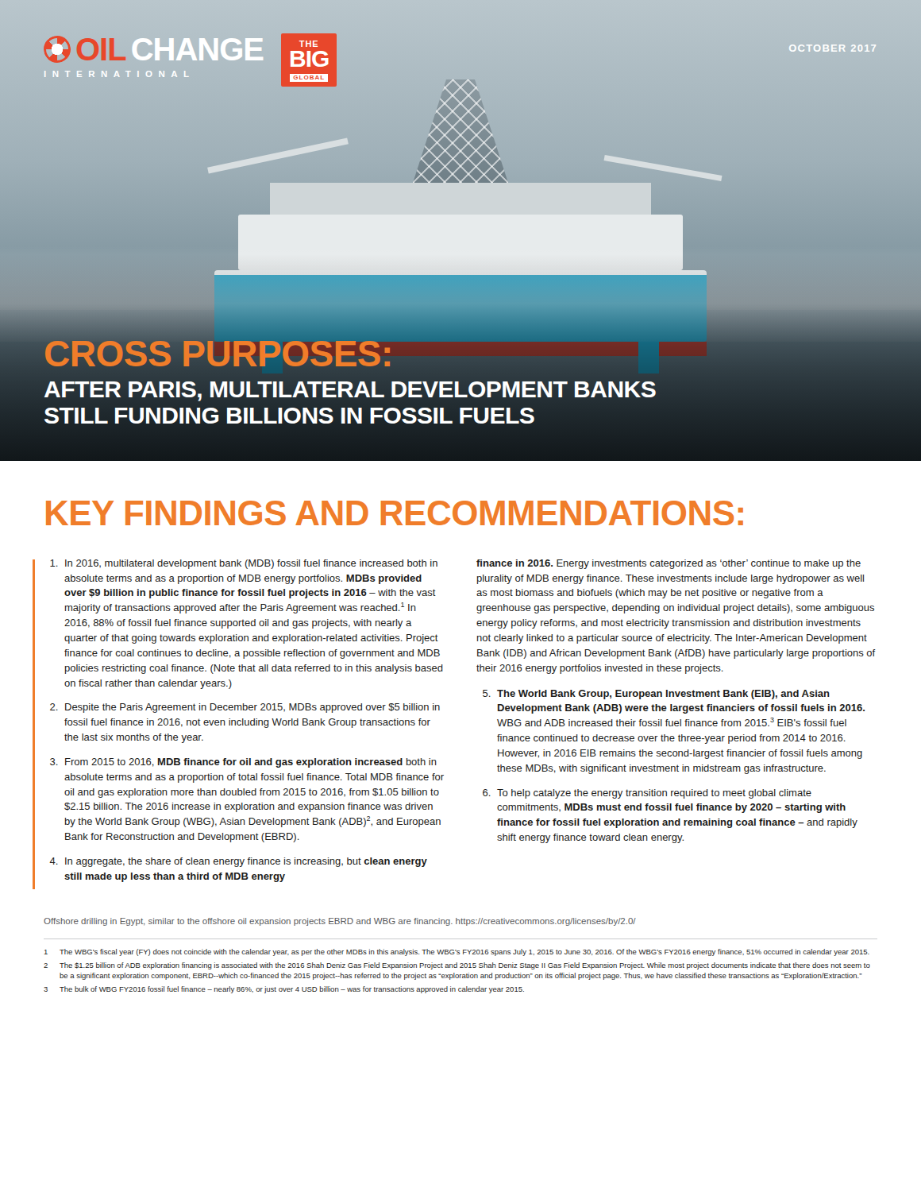OILCHANGE
INTERNATIONAL
THE
BIG
GLOBAL
OCTOBER 2017
CROSS PURPOSES: AFTER PARIS, MULTILATERAL DEVELOPMENT BANKS
STILL FUNDING BILLIONS IN FOSSIL FUELS
KEY FINDINGS AND RECOMMENDATIONS:
In 2016, multilateral development bank (MDB) fossil fuel finance increased both in absolute terms and as a proportion of MDB energy portfolios. MDBs provided over $9 billion in public finance for fossil fuel projects in 2016 – with the vast majority of transactions approved after the Paris Agreement was reached.1 In 2016, 88% of fossil fuel finance supported oil and gas projects, with nearly a quarter of that going towards exploration and exploration-related activities. Project finance for coal continues to decline, a possible reflection of government and MDB policies restricting coal finance. (Note that all data referred to in this analysis based on fiscal rather than calendar years.)
Despite the Paris Agreement in December 2015, MDBs approved over $5 billion in fossil fuel finance in 2016, not even including World Bank Group transactions for the last six months of the year.
From 2015 to 2016, MDB finance for oil and gas exploration increased both in absolute terms and as a proportion of total fossil fuel finance. Total MDB finance for oil and gas exploration more than doubled from 2015 to 2016, from $1.05 billion to $2.15 billion. The 2016 increase in exploration and expansion finance was driven by the World Bank Group (WBG), Asian Development Bank (ADB)2, and European Bank for Reconstruction and Development (EBRD).
In aggregate, the share of clean energy finance is increasing, but clean energy still made up less than a third of MDB energy
finance in 2016. Energy investments categorized as ‘other’ continue to make up the plurality of MDB energy finance. These investments include large hydropower as well as most biomass and biofuels (which may be net positive or negative from a greenhouse gas perspective, depending on individual project details), some ambiguous energy policy reforms, and most electricity transmission and distribution investments not clearly linked to a particular source of electricity. The Inter-American Development Bank (IDB) and African Development Bank (AfDB) have particularly large proportions of their 2016 energy portfolios invested in these projects.
The World Bank Group, European Investment Bank (EIB), and Asian Development Bank (ADB) were the largest financiers of fossil fuels in 2016. WBG and ADB increased their fossil fuel finance from 2015.3 EIB's fossil fuel finance continued to decrease over the three-year period from 2014 to 2016. However, in 2016 EIB remains the second-largest financier of fossil fuels among these MDBs, with significant investment in midstream gas infrastructure.
To help catalyze the energy transition required to meet global climate commitments, MDBs must end fossil fuel finance by 2020 – starting with finance for fossil fuel exploration and remaining coal finance – and rapidly shift energy finance toward clean energy.
Offshore drilling in Egypt, similar to the offshore oil expansion projects EBRD and WBG are financing. https://creativecommons.org/licenses/by/2.0/
1
The WBG's fiscal year (FY) does not coincide with the calendar year, as per the other MDBs in this analysis. The WBG's FY2016 spans July 1, 2015 to June 30, 2016. Of the WBG's FY2016 energy finance, 51% occurred in calendar year 2015.
2
The $1.25 billion of ADB exploration financing is associated with the 2016 Shah Deniz Gas Field Expansion Project and 2015 Shah Deniz Stage II Gas Field Expansion Project. While most project documents indicate that there does not seem to be a significant exploration component, EBRD--which co-financed the 2015 project--has referred to the project as “exploration and production” on its official project page. Thus, we have classified these transactions as “Exploration/Extraction.”
3
The bulk of WBG FY2016 fossil fuel finance – nearly 86%, or just over 4 USD billion – was for transactions approved in calendar year 2015.